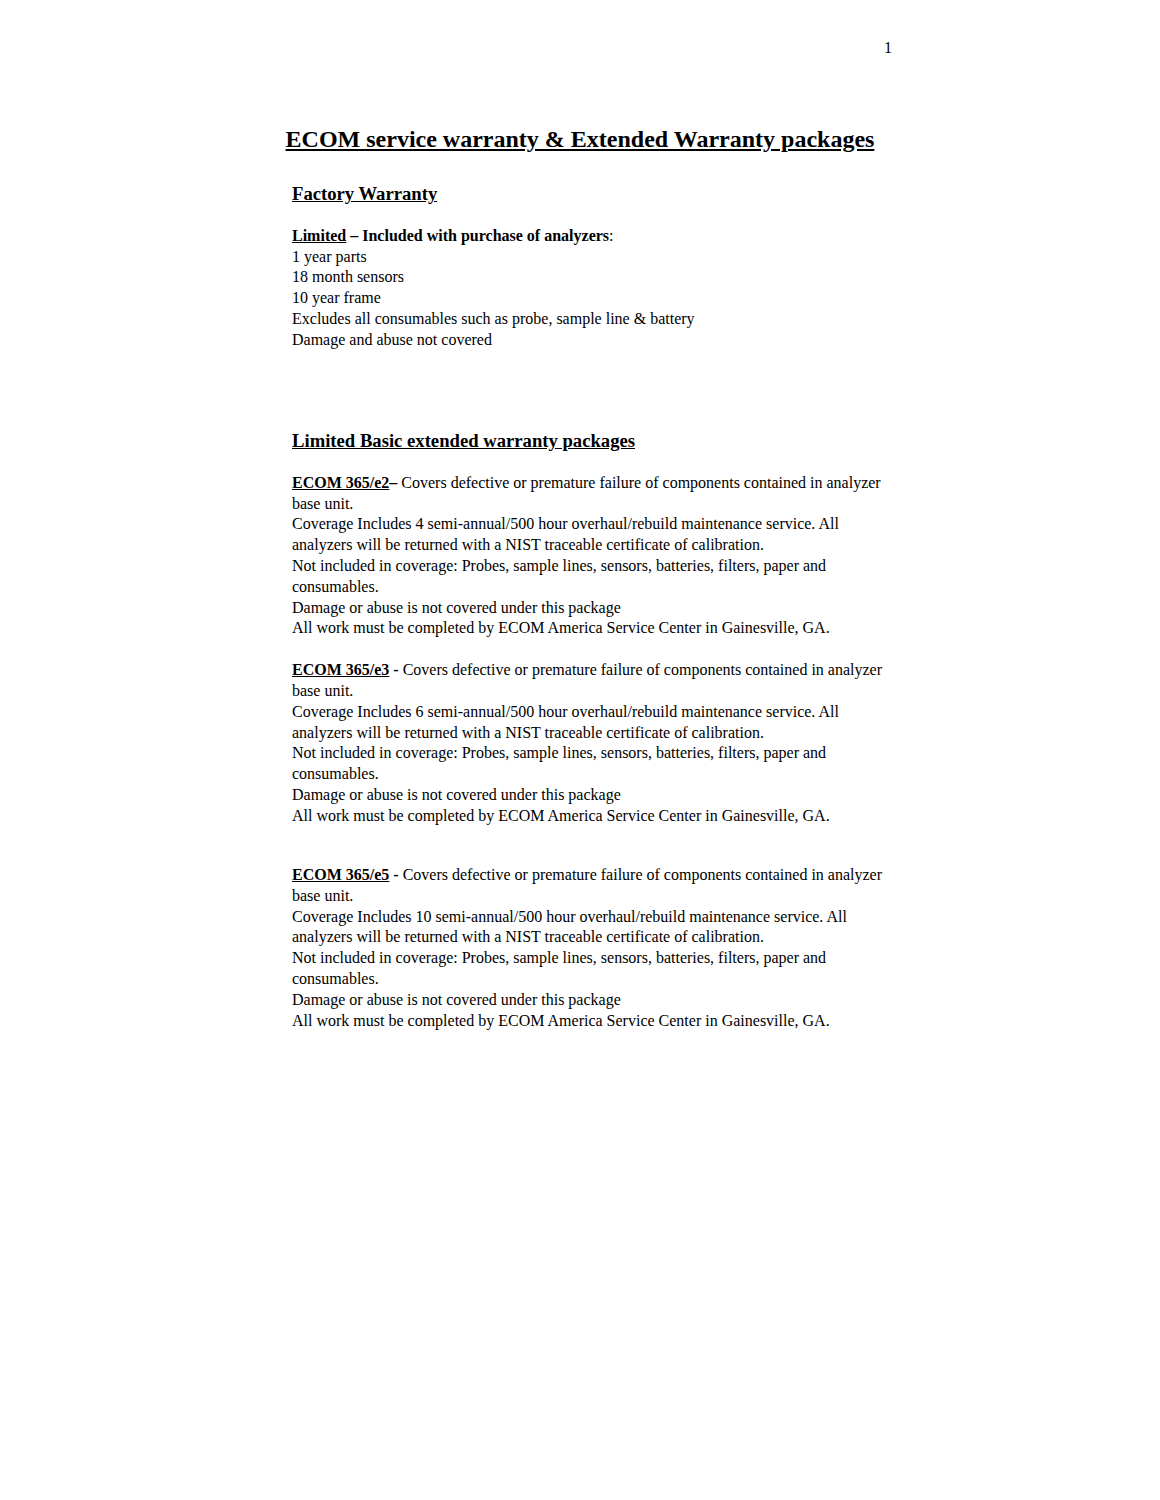1
ECOM service warranty & Extended Warranty packages
Factory Warranty
Limited – Included with purchase of analyzers:
1 year parts
18 month sensors
10 year frame
Excludes all consumables such as probe, sample line & battery
Damage and abuse not covered
Limited Basic extended warranty packages
ECOM 365/e2– Covers defective or premature failure of components contained in analyzer base unit.
Coverage Includes 4 semi-annual/500 hour overhaul/rebuild maintenance service. All analyzers will be returned with a NIST traceable certificate of calibration.
Not included in coverage: Probes, sample lines, sensors, batteries, filters, paper and consumables.
Damage or abuse is not covered under this package
All work must be completed by ECOM America Service Center in Gainesville, GA.
ECOM 365/e3 - Covers defective or premature failure of components contained in analyzer base unit.
Coverage Includes 6 semi-annual/500 hour overhaul/rebuild maintenance service. All analyzers will be returned with a NIST traceable certificate of calibration.
Not included in coverage: Probes, sample lines, sensors, batteries, filters, paper and consumables.
Damage or abuse is not covered under this package
All work must be completed by ECOM America Service Center in Gainesville, GA.
ECOM 365/e5 - Covers defective or premature failure of components contained in analyzer base unit.
Coverage Includes 10 semi-annual/500 hour overhaul/rebuild maintenance service. All analyzers will be returned with a NIST traceable certificate of calibration.
Not included in coverage: Probes, sample lines, sensors, batteries, filters, paper and consumables.
Damage or abuse is not covered under this package
All work must be completed by ECOM America Service Center in Gainesville, GA.